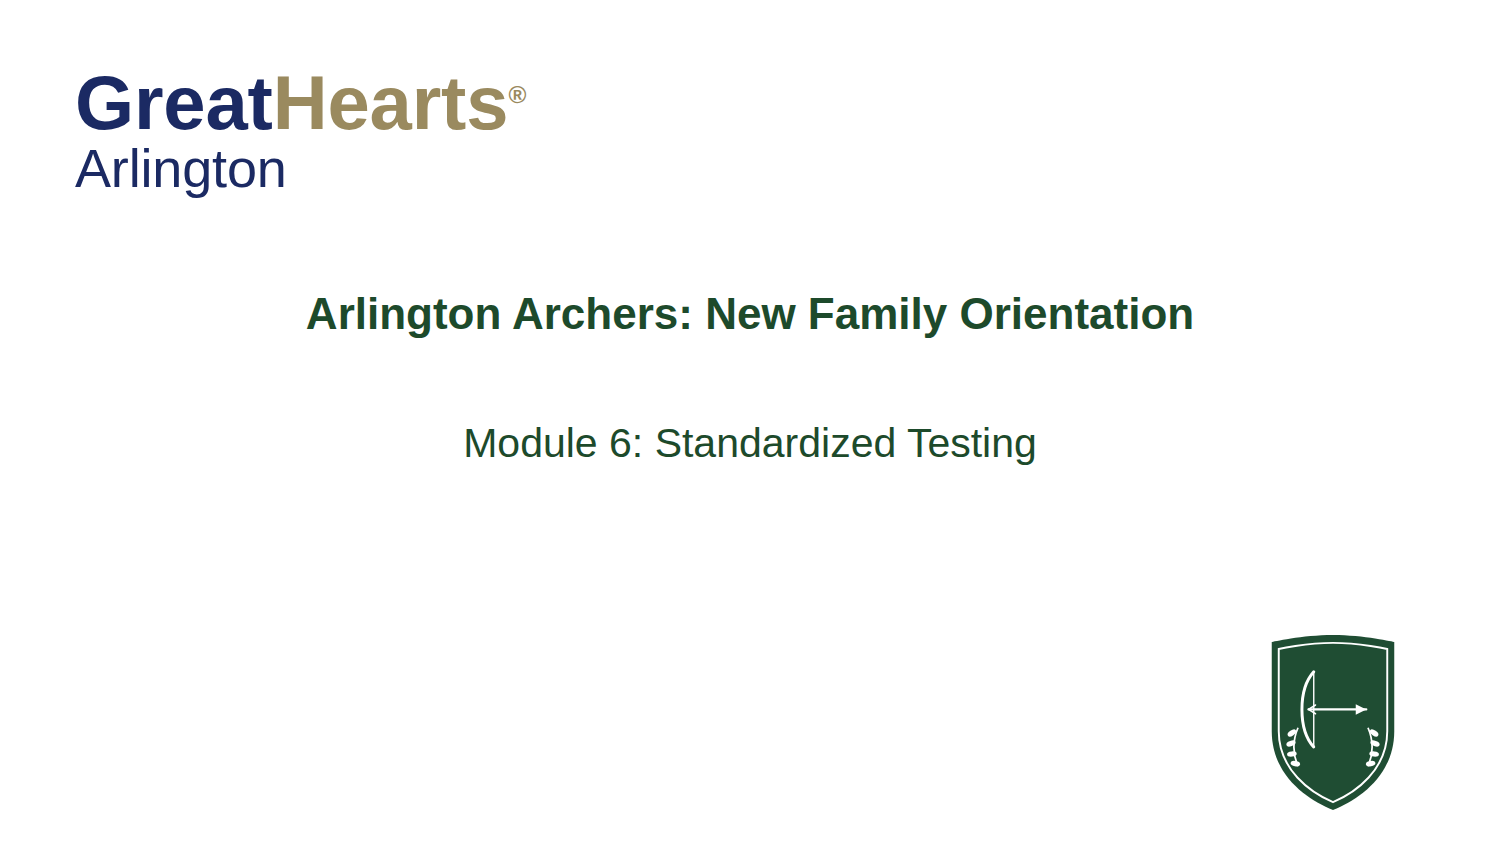Great Hearts®
Arlington
Arlington Archers: New Family Orientation
Module 6: Standardized Testing
Arlington Archers shield crest